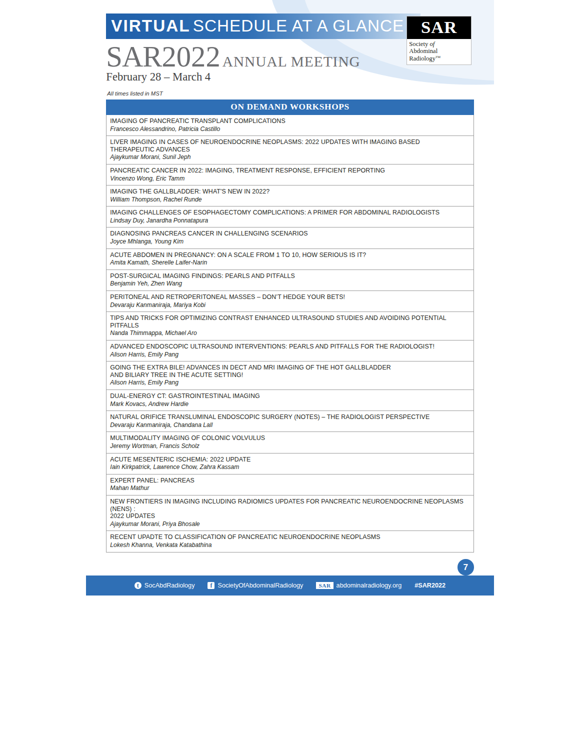SAR
Society of
Abdominal
RadiologyTM
VIRTUAL SCHEDULE AT A GLANCE
SAR 2022 ANNUAL MEETING
February 28 – March 4
All times listed in MST
| ON DEMAND WORKSHOPS |
| --- |
| IMAGING OF PANCREATIC TRANSPLANT COMPLICATIONS Francesco Alessandrino, Patricia Castillo |
| LIVER IMAGING IN CASES OF NEUROENDOCRINE NEOPLASMS: 2022 UPDATES WITH IMAGING BASED THERAPEUTIC ADVANCES Ajaykumar Morani, Sunil Jeph |
| PANCREATIC CANCER IN 2022: IMAGING, TREATMENT RESPONSE, EFFICIENT REPORTING Vincenzo Wong, Eric Tamm |
| IMAGING THE GALLBLADDER: WHAT'S NEW IN 2022? William Thompson, Rachel Runde |
| IMAGING CHALLENGES OF ESOPHAGECTOMY COMPLICATIONS: A PRIMER FOR ABDOMINAL RADIOLOGISTS Lindsay Duy, Janardha Ponnatapura |
| DIAGNOSING PANCREAS CANCER IN CHALLENGING SCENARIOS Joyce Mhlanga, Young Kim |
| ACUTE ABDOMEN IN PREGNANCY: ON A SCALE FROM 1 TO 10, HOW SERIOUS IS IT? Amita Kamath, Sherelle Laifer-Narin |
| POST-SURGICAL IMAGING FINDINGS: PEARLS AND PITFALLS Benjamin Yeh, Zhen Wang |
| PERITONEAL AND RETROPERITONEAL MASSES – DON’T HEDGE YOUR BETS! Devaraju Kanmaniraja, Mariya Kobi |
| TIPS AND TRICKS FOR OPTIMIZING CONTRAST ENHANCED ULTRASOUND STUDIES AND AVOIDING POTENTIAL PITFALLS Nanda Thimmappa, Michael Aro |
| ADVANCED ENDOSCOPIC ULTRASOUND INTERVENTIONS: PEARLS AND PITFALLS FOR THE RADIOLOGIST! Alison Harris, Emily Pang |
| GOING THE EXTRA BILE! ADVANCES IN DECT AND MRI IMAGING OF THE HOT GALLBLADDER AND BILIARY TREE IN THE ACUTE SETTING! Alison Harris, Emily Pang |
| DUAL-ENERGY CT: GASTROINTESTINAL IMAGING Mark Kovacs, Andrew Hardie |
| NATURAL ORIFICE TRANSLUMINAL ENDOSCOPIC SURGERY (NOTES) – THE RADIOLOGIST PERSPECTIVE Devaraju Kanmaniraja, Chandana Lall |
| MULTIMODALITY IMAGING OF COLONIC VOLVULUS Jeremy Wortman, Francis Scholz |
| ACUTE MESENTERIC ISCHEMIA: 2022 UPDATE Iain Kirkpatrick, Lawrence Chow, Zahra Kassam |
| EXPERT PANEL: PANCREAS Mahan Mathur |
| NEW FRONTIERS IN IMAGING INCLUDING RADIOMICS UPDATES FOR PANCREATIC NEUROENDOCRINE NEOPLASMS (NENS) : 2022 UPDATES Ajaykumar Morani, Priya Bhosale |
| RECENT UPADTE TO CLASSIFICATION OF PANCREATIC NEUROENDOCRINE NEOPLASMS Lokesh Khanna, Venkata Katabathina |
7
t SocAbdRadiology f SocietyOfAbdominalRadiology SARabdominalradiology.org #SAR2022